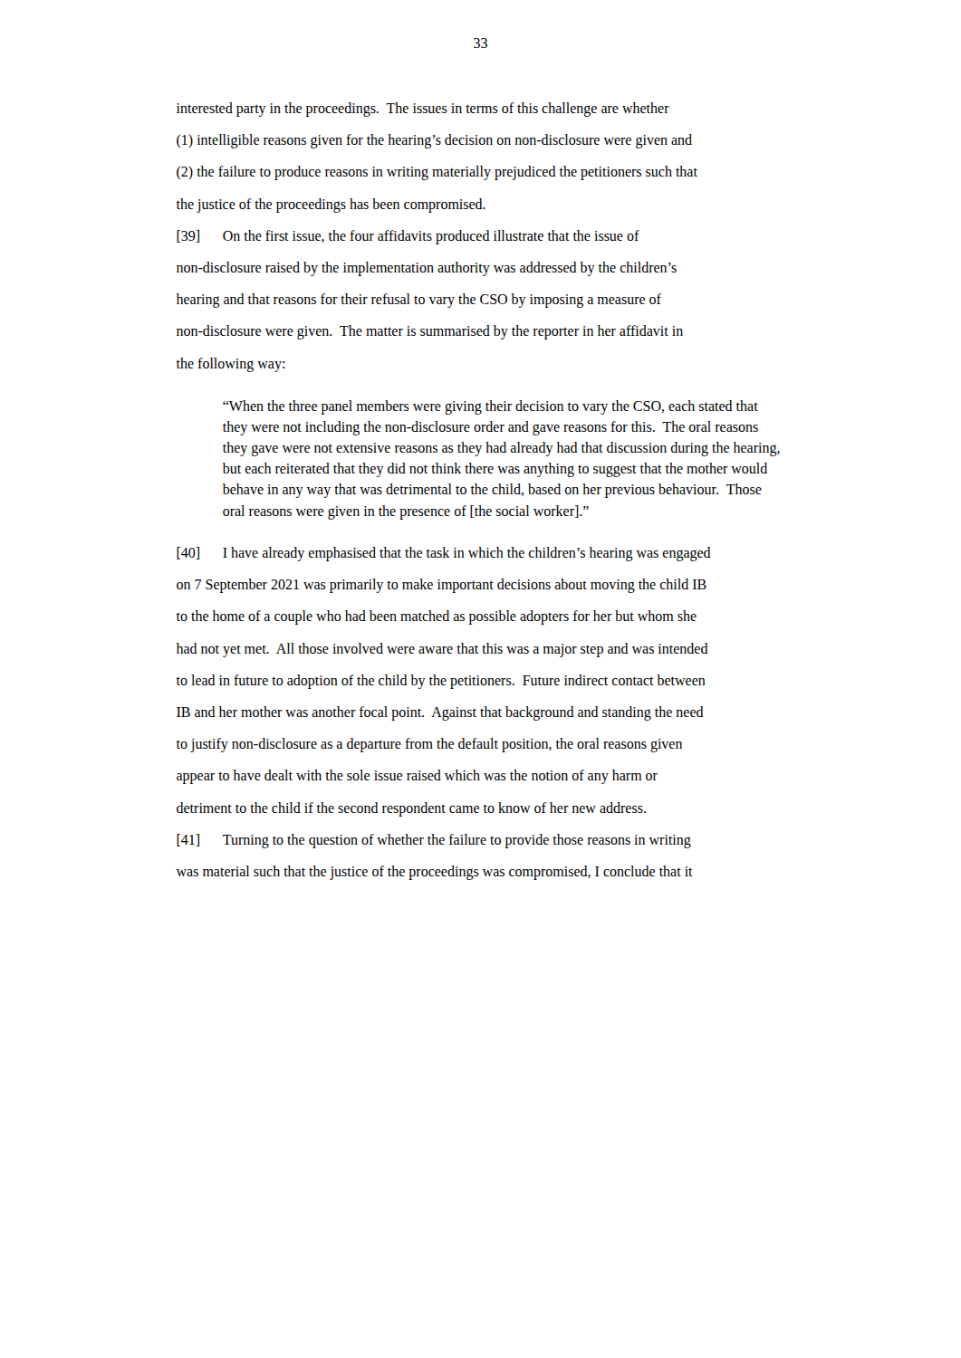33
interested party in the proceedings. The issues in terms of this challenge are whether
(1) intelligible reasons given for the hearing’s decision on non-disclosure were given and
(2) the failure to produce reasons in writing materially prejudiced the petitioners such that
the justice of the proceedings has been compromised.
[39] On the first issue, the four affidavits produced illustrate that the issue of
non-disclosure raised by the implementation authority was addressed by the children’s
hearing and that reasons for their refusal to vary the CSO by imposing a measure of
non-disclosure were given. The matter is summarised by the reporter in her affidavit in
the following way:
“When the three panel members were giving their decision to vary the CSO, each stated that they were not including the non-disclosure order and gave reasons for this. The oral reasons they gave were not extensive reasons as they had already had that discussion during the hearing, but each reiterated that they did not think there was anything to suggest that the mother would behave in any way that was detrimental to the child, based on her previous behaviour. Those oral reasons were given in the presence of [the social worker].”
[40] I have already emphasised that the task in which the children’s hearing was engaged
on 7 September 2021 was primarily to make important decisions about moving the child IB
to the home of a couple who had been matched as possible adopters for her but whom she
had not yet met. All those involved were aware that this was a major step and was intended
to lead in future to adoption of the child by the petitioners. Future indirect contact between
IB and her mother was another focal point. Against that background and standing the need
to justify non-disclosure as a departure from the default position, the oral reasons given
appear to have dealt with the sole issue raised which was the notion of any harm or
detriment to the child if the second respondent came to know of her new address.
[41] Turning to the question of whether the failure to provide those reasons in writing
was material such that the justice of the proceedings was compromised, I conclude that it